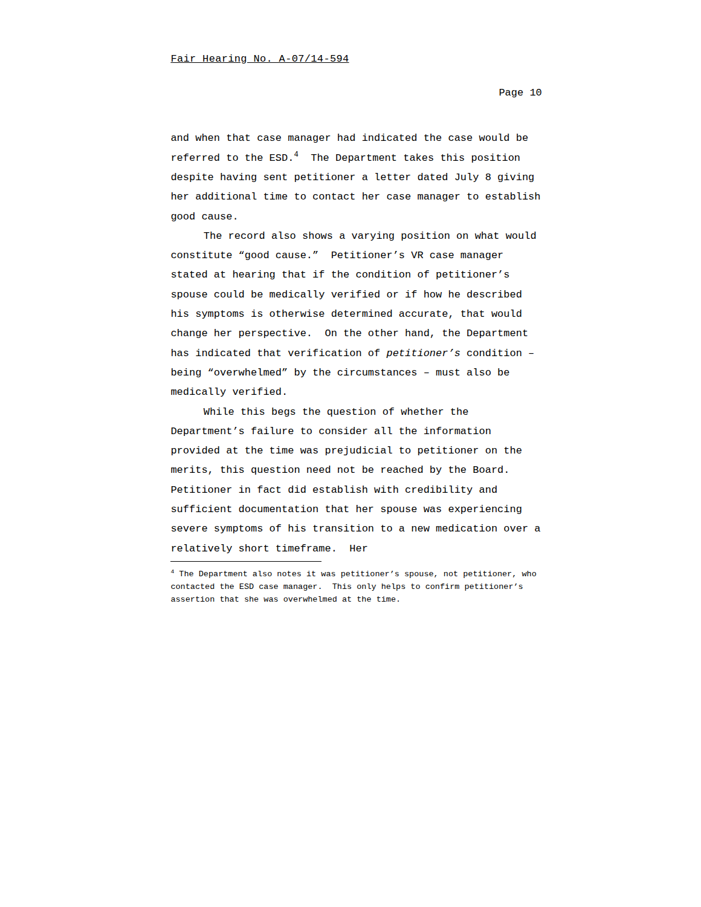Fair Hearing No. A-07/14-594
Page 10
and when that case manager had indicated the case would be referred to the ESD.4 The Department takes this position despite having sent petitioner a letter dated July 8 giving her additional time to contact her case manager to establish good cause.
The record also shows a varying position on what would constitute “good cause.” Petitioner’s VR case manager stated at hearing that if the condition of petitioner’s spouse could be medically verified or if how he described his symptoms is otherwise determined accurate, that would change her perspective. On the other hand, the Department has indicated that verification of petitioner’s condition – being “overwhelmed” by the circumstances – must also be medically verified.
While this begs the question of whether the Department’s failure to consider all the information provided at the time was prejudicial to petitioner on the merits, this question need not be reached by the Board. Petitioner in fact did establish with credibility and sufficient documentation that her spouse was experiencing severe symptoms of his transition to a new medication over a relatively short timeframe. Her
4 The Department also notes it was petitioner’s spouse, not petitioner, who contacted the ESD case manager. This only helps to confirm petitioner’s assertion that she was overwhelmed at the time.